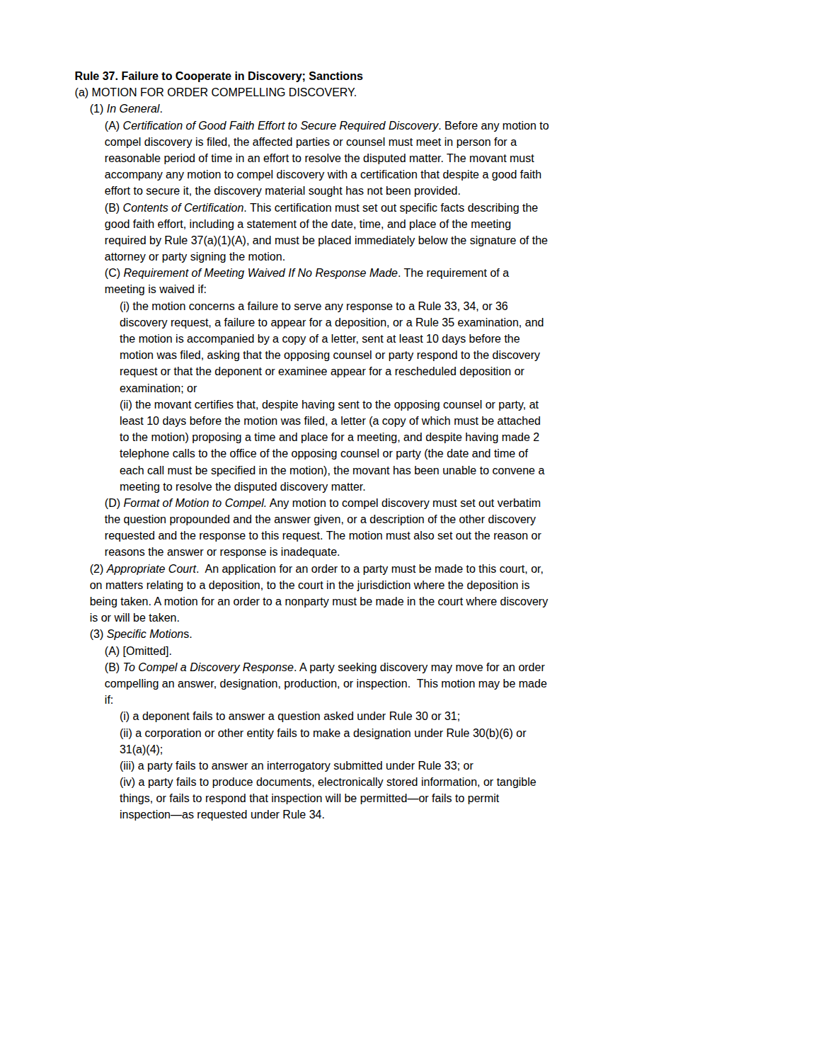Rule 37. Failure to Cooperate in Discovery; Sanctions
(a) MOTION FOR ORDER COMPELLING DISCOVERY.
(1) In General.
(A) Certification of Good Faith Effort to Secure Required Discovery. Before any motion to compel discovery is filed, the affected parties or counsel must meet in person for a reasonable period of time in an effort to resolve the disputed matter. The movant must accompany any motion to compel discovery with a certification that despite a good faith effort to secure it, the discovery material sought has not been provided.
(B) Contents of Certification. This certification must set out specific facts describing the good faith effort, including a statement of the date, time, and place of the meeting required by Rule 37(a)(1)(A), and must be placed immediately below the signature of the attorney or party signing the motion.
(C) Requirement of Meeting Waived If No Response Made. The requirement of a meeting is waived if:
(i) the motion concerns a failure to serve any response to a Rule 33, 34, or 36 discovery request, a failure to appear for a deposition, or a Rule 35 examination, and the motion is accompanied by a copy of a letter, sent at least 10 days before the motion was filed, asking that the opposing counsel or party respond to the discovery request or that the deponent or examinee appear for a rescheduled deposition or examination; or
(ii) the movant certifies that, despite having sent to the opposing counsel or party, at least 10 days before the motion was filed, a letter (a copy of which must be attached to the motion) proposing a time and place for a meeting, and despite having made 2 telephone calls to the office of the opposing counsel or party (the date and time of each call must be specified in the motion), the movant has been unable to convene a meeting to resolve the disputed discovery matter.
(D) Format of Motion to Compel. Any motion to compel discovery must set out verbatim the question propounded and the answer given, or a description of the other discovery requested and the response to this request. The motion must also set out the reason or reasons the answer or response is inadequate.
(2) Appropriate Court. An application for an order to a party must be made to this court, or, on matters relating to a deposition, to the court in the jurisdiction where the deposition is being taken. A motion for an order to a nonparty must be made in the court where discovery is or will be taken.
(3) Specific Motions.
(A) [Omitted].
(B) To Compel a Discovery Response. A party seeking discovery may move for an order compelling an answer, designation, production, or inspection. This motion may be made if:
(i) a deponent fails to answer a question asked under Rule 30 or 31;
(ii) a corporation or other entity fails to make a designation under Rule 30(b)(6) or 31(a)(4);
(iii) a party fails to answer an interrogatory submitted under Rule 33; or
(iv) a party fails to produce documents, electronically stored information, or tangible things, or fails to respond that inspection will be permitted—or fails to permit inspection—as requested under Rule 34.